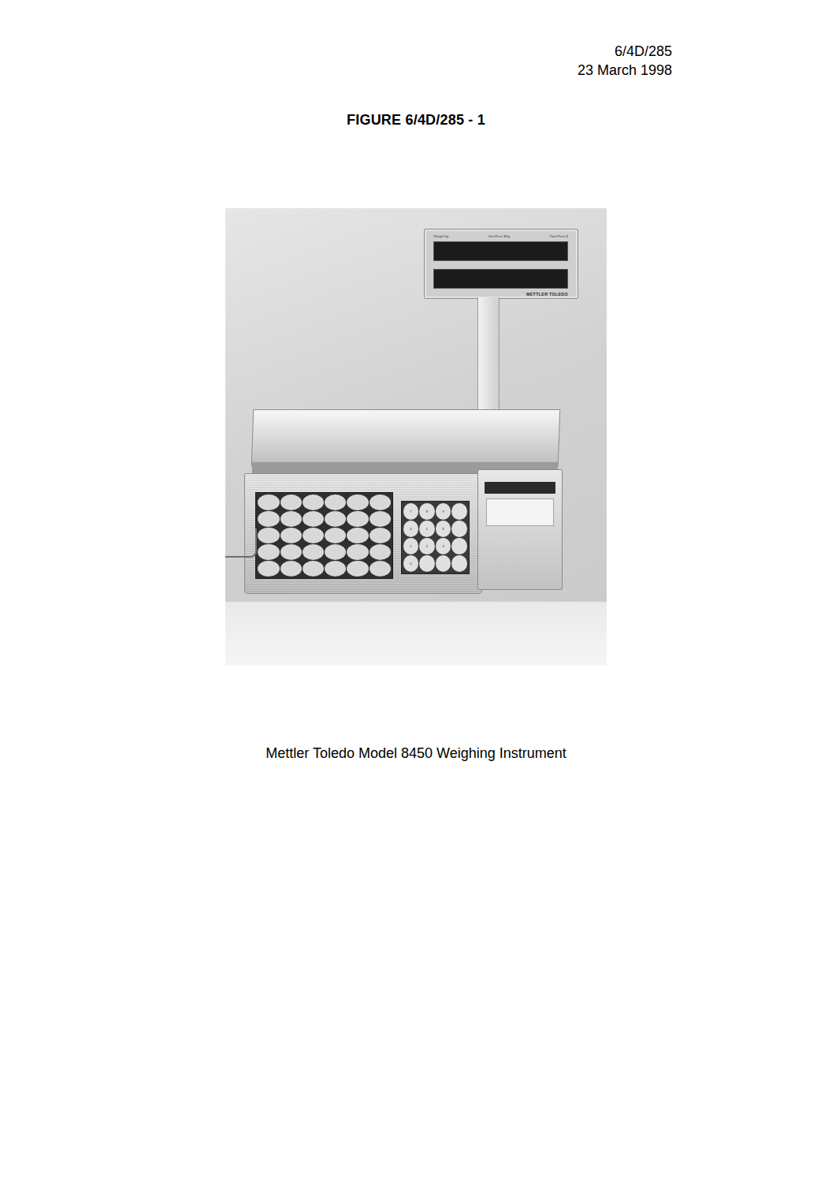6/4D/285
23 March 1998
FIGURE 6/4D/285 - 1
Weight kg Unit Price $/kg Total Price $
METTLER TOLEDO
789 456 123 0
Mettler Toledo Model 8450 Weighing Instrument